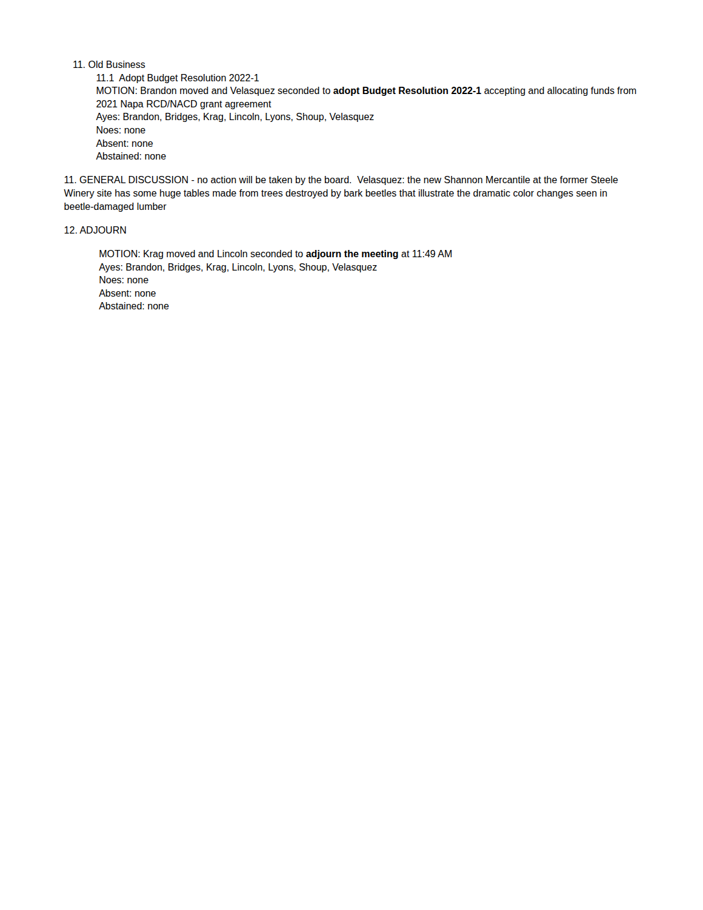11. Old Business
11.1 Adopt Budget Resolution 2022-1
MOTION: Brandon moved and Velasquez seconded to adopt Budget Resolution 2022-1 accepting and allocating funds from 2021 Napa RCD/NACD grant agreement
Ayes: Brandon, Bridges, Krag, Lincoln, Lyons, Shoup, Velasquez
Noes: none
Absent: none
Abstained: none
11. GENERAL DISCUSSION - no action will be taken by the board. Velasquez: the new Shannon Mercantile at the former Steele Winery site has some huge tables made from trees destroyed by bark beetles that illustrate the dramatic color changes seen in beetle-damaged lumber
12. ADJOURN
MOTION: Krag moved and Lincoln seconded to adjourn the meeting at 11:49 AM
Ayes: Brandon, Bridges, Krag, Lincoln, Lyons, Shoup, Velasquez
Noes: none
Absent: none
Abstained: none